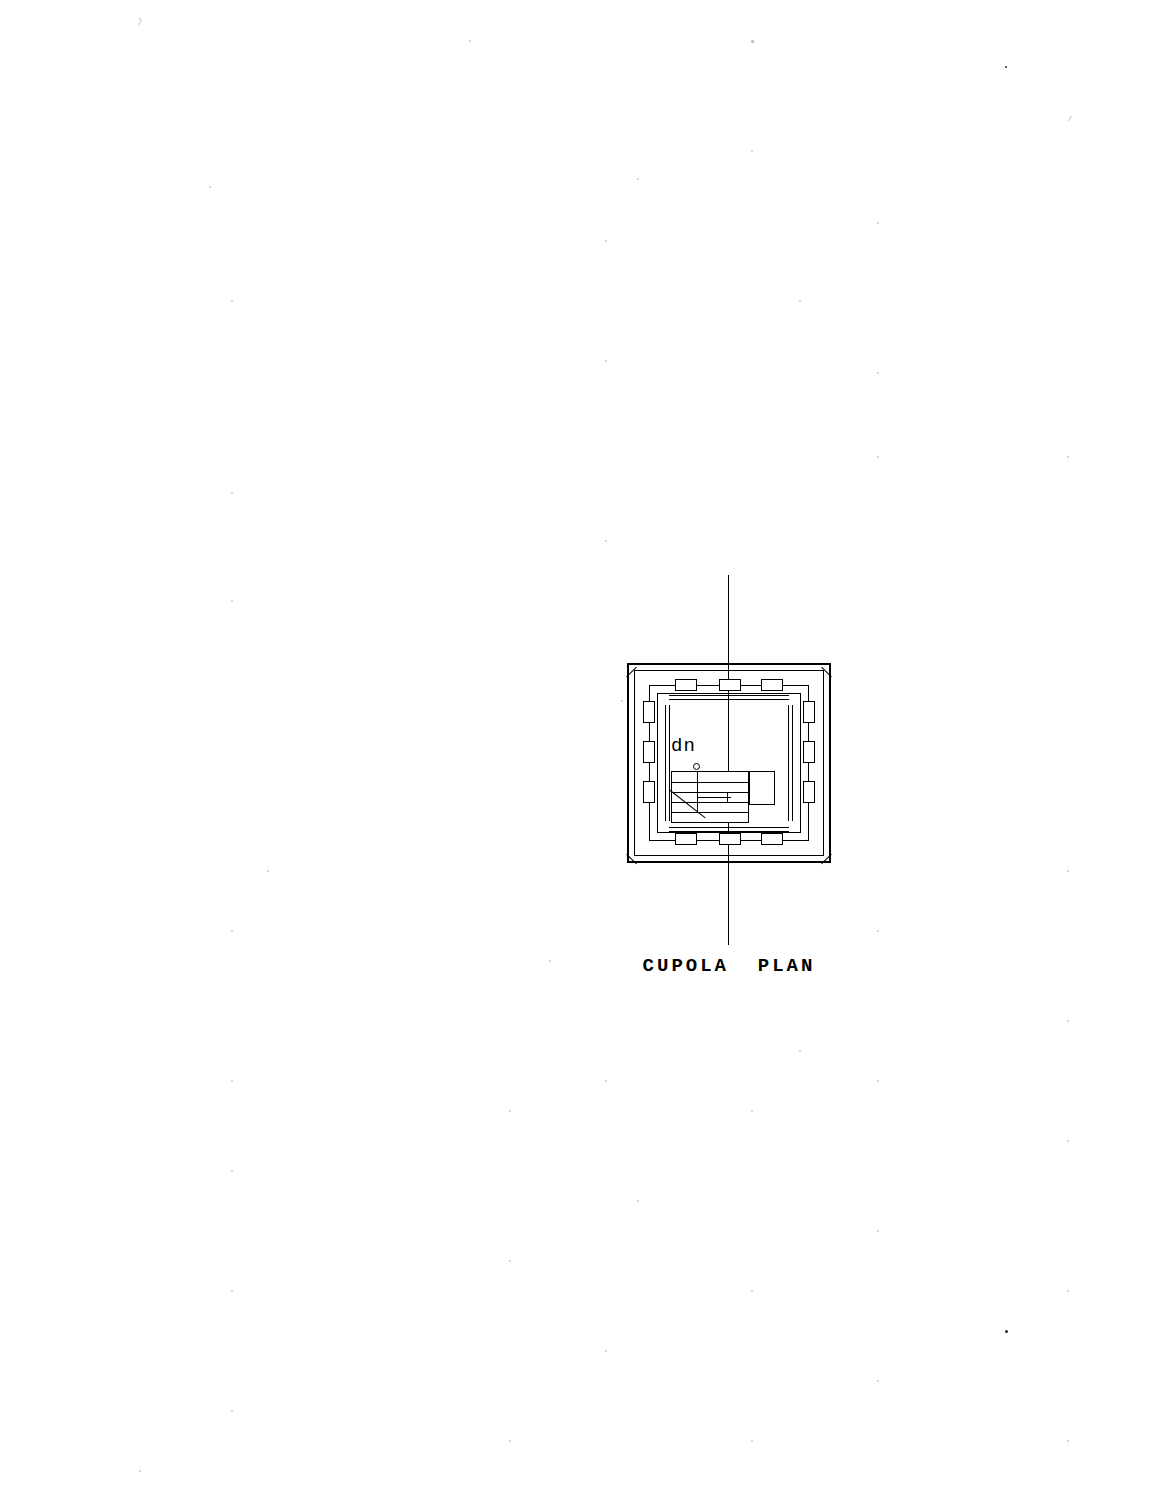dn
CUPOLA PLAN